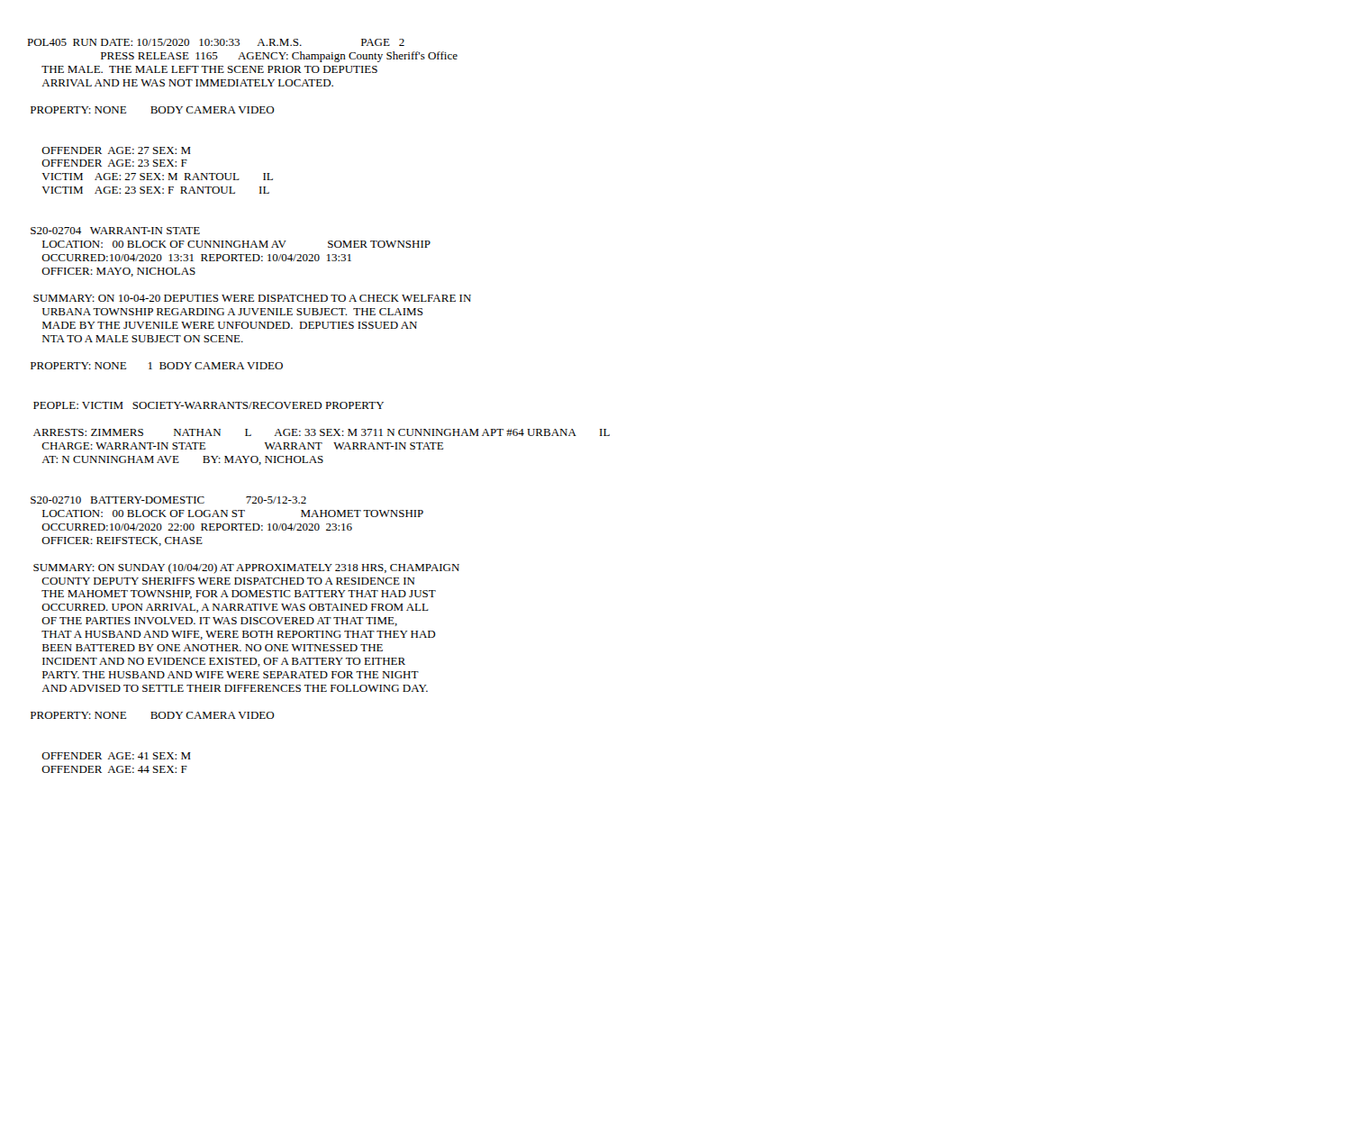POL405  RUN DATE: 10/15/2020   10:30:33      A.R.M.S.                    PAGE   2
                         PRESS RELEASE  1165       AGENCY: Champaign County Sheriff's Office
     THE MALE.  THE MALE LEFT THE SCENE PRIOR TO DEPUTIES
     ARRIVAL AND HE WAS NOT IMMEDIATELY LOCATED.

 PROPERTY: NONE        BODY CAMERA VIDEO


     OFFENDER  AGE: 27 SEX: M
     OFFENDER  AGE: 23 SEX: F
     VICTIM    AGE: 27 SEX: M  RANTOUL        IL
     VICTIM    AGE: 23 SEX: F  RANTOUL        IL


 S20-02704   WARRANT-IN STATE
     LOCATION:   00 BLOCK OF CUNNINGHAM AV              SOMER TOWNSHIP
     OCCURRED:10/04/2020  13:31  REPORTED: 10/04/2020  13:31
     OFFICER: MAYO, NICHOLAS

  SUMMARY: ON 10-04-20 DEPUTIES WERE DISPATCHED TO A CHECK WELFARE IN
     URBANA TOWNSHIP REGARDING A JUVENILE SUBJECT.  THE CLAIMS
     MADE BY THE JUVENILE WERE UNFOUNDED.  DEPUTIES ISSUED AN
     NTA TO A MALE SUBJECT ON SCENE.

 PROPERTY: NONE       1  BODY CAMERA VIDEO


  PEOPLE: VICTIM   SOCIETY-WARRANTS/RECOVERED PROPERTY

  ARRESTS: ZIMMERS          NATHAN        L        AGE: 33 SEX: M 3711 N CUNNINGHAM APT #64 URBANA        IL
     CHARGE: WARRANT-IN STATE                    WARRANT    WARRANT-IN STATE
     AT: N CUNNINGHAM AVE        BY: MAYO, NICHOLAS


 S20-02710   BATTERY-DOMESTIC              720-5/12-3.2
     LOCATION:   00 BLOCK OF LOGAN ST                   MAHOMET TOWNSHIP
     OCCURRED:10/04/2020  22:00  REPORTED: 10/04/2020  23:16
     OFFICER: REIFSTECK, CHASE

  SUMMARY: ON SUNDAY (10/04/20) AT APPROXIMATELY 2318 HRS, CHAMPAIGN
     COUNTY DEPUTY SHERIFFS WERE DISPATCHED TO A RESIDENCE IN
     THE MAHOMET TOWNSHIP, FOR A DOMESTIC BATTERY THAT HAD JUST
     OCCURRED. UPON ARRIVAL, A NARRATIVE WAS OBTAINED FROM ALL
     OF THE PARTIES INVOLVED. IT WAS DISCOVERED AT THAT TIME,
     THAT A HUSBAND AND WIFE, WERE BOTH REPORTING THAT THEY HAD
     BEEN BATTERED BY ONE ANOTHER. NO ONE WITNESSED THE
     INCIDENT AND NO EVIDENCE EXISTED, OF A BATTERY TO EITHER
     PARTY. THE HUSBAND AND WIFE WERE SEPARATED FOR THE NIGHT
     AND ADVISED TO SETTLE THEIR DIFFERENCES THE FOLLOWING DAY.

 PROPERTY: NONE        BODY CAMERA VIDEO


     OFFENDER  AGE: 41 SEX: M
     OFFENDER  AGE: 44 SEX: F